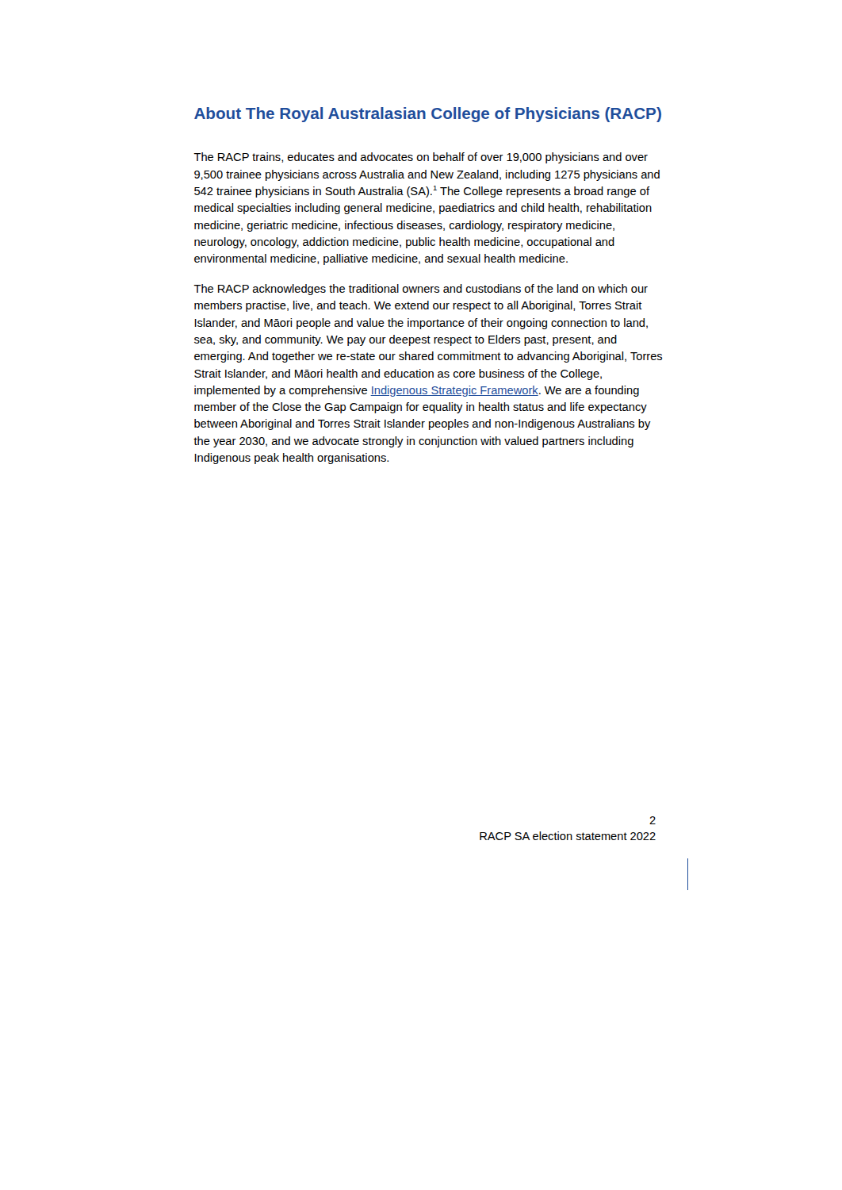About The Royal Australasian College of Physicians (RACP)
The RACP trains, educates and advocates on behalf of over 19,000 physicians and over 9,500 trainee physicians across Australia and New Zealand, including 1275 physicians and 542 trainee physicians in South Australia (SA).1 The College represents a broad range of medical specialties including general medicine, paediatrics and child health, rehabilitation medicine, geriatric medicine, infectious diseases, cardiology, respiratory medicine, neurology, oncology, addiction medicine, public health medicine, occupational and environmental medicine, palliative medicine, and sexual health medicine.
The RACP acknowledges the traditional owners and custodians of the land on which our members practise, live, and teach. We extend our respect to all Aboriginal, Torres Strait Islander, and Māori people and value the importance of their ongoing connection to land, sea, sky, and community. We pay our deepest respect to Elders past, present, and emerging. And together we re-state our shared commitment to advancing Aboriginal, Torres Strait Islander, and Māori health and education as core business of the College, implemented by a comprehensive Indigenous Strategic Framework. We are a founding member of the Close the Gap Campaign for equality in health status and life expectancy between Aboriginal and Torres Strait Islander peoples and non-Indigenous Australians by the year 2030, and we advocate strongly in conjunction with valued partners including Indigenous peak health organisations.
2 RACP SA election statement 2022